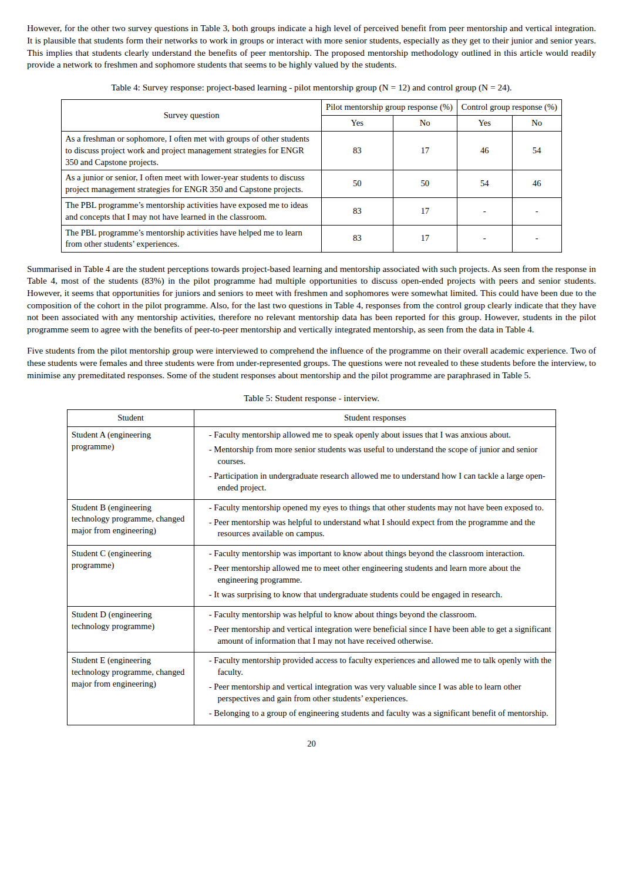However, for the other two survey questions in Table 3, both groups indicate a high level of perceived benefit from peer mentorship and vertical integration. It is plausible that students form their networks to work in groups or interact with more senior students, especially as they get to their junior and senior years. This implies that students clearly understand the benefits of peer mentorship. The proposed mentorship methodology outlined in this article would readily provide a network to freshmen and sophomore students that seems to be highly valued by the students.
Table 4: Survey response: project-based learning - pilot mentorship group (N = 12) and control group (N = 24).
| Survey question | Pilot mentorship group response (%) | Control group response (%) |
| --- | --- | --- |
| Yes | No | Yes | No |
| As a freshman or sophomore, I often met with groups of other students to discuss project work and project management strategies for ENGR 350 and Capstone projects. | 83 | 17 | 46 | 54 |
| As a junior or senior, I often meet with lower-year students to discuss project management strategies for ENGR 350 and Capstone projects. | 50 | 50 | 54 | 46 |
| The PBL programme’s mentorship activities have exposed me to ideas and concepts that I may not have learned in the classroom. | 83 | 17 | - | - |
| The PBL programme’s mentorship activities have helped me to learn from other students’ experiences. | 83 | 17 | - | - |
Summarised in Table 4 are the student perceptions towards project-based learning and mentorship associated with such projects. As seen from the response in Table 4, most of the students (83%) in the pilot programme had multiple opportunities to discuss open-ended projects with peers and senior students. However, it seems that opportunities for juniors and seniors to meet with freshmen and sophomores were somewhat limited. This could have been due to the composition of the cohort in the pilot programme. Also, for the last two questions in Table 4, responses from the control group clearly indicate that they have not been associated with any mentorship activities, therefore no relevant mentorship data has been reported for this group. However, students in the pilot programme seem to agree with the benefits of peer-to-peer mentorship and vertically integrated mentorship, as seen from the data in Table 4.
Five students from the pilot mentorship group were interviewed to comprehend the influence of the programme on their overall academic experience. Two of these students were females and three students were from under-represented groups. The questions were not revealed to these students before the interview, to minimise any premeditated responses. Some of the student responses about mentorship and the pilot programme are paraphrased in Table 5.
Table 5: Student response - interview.
| Student | Student responses |
| --- | --- |
| Student A (engineering programme) | Faculty mentorship allowed me to speak openly about issues that I was anxious about. Mentorship from more senior students was useful to understand the scope of junior and senior courses. Participation in undergraduate research allowed me to understand how I can tackle a large open-ended project. |
| Student B (engineering technology programme, changed major from engineering) | Faculty mentorship opened my eyes to things that other students may not have been exposed to. Peer mentorship was helpful to understand what I should expect from the programme and the resources available on campus. |
| Student C (engineering programme) | Faculty mentorship was important to know about things beyond the classroom interaction. Peer mentorship allowed me to meet other engineering students and learn more about the engineering programme. It was surprising to know that undergraduate students could be engaged in research. |
| Student D (engineering technology programme) | Faculty mentorship was helpful to know about things beyond the classroom. Peer mentorship and vertical integration were beneficial since I have been able to get a significant amount of information that I may not have received otherwise. |
| Student E (engineering technology programme, changed major from engineering) | Faculty mentorship provided access to faculty experiences and allowed me to talk openly with the faculty. Peer mentorship and vertical integration was very valuable since I was able to learn other perspectives and gain from other students’ experiences. Belonging to a group of engineering students and faculty was a significant benefit of mentorship. |
20